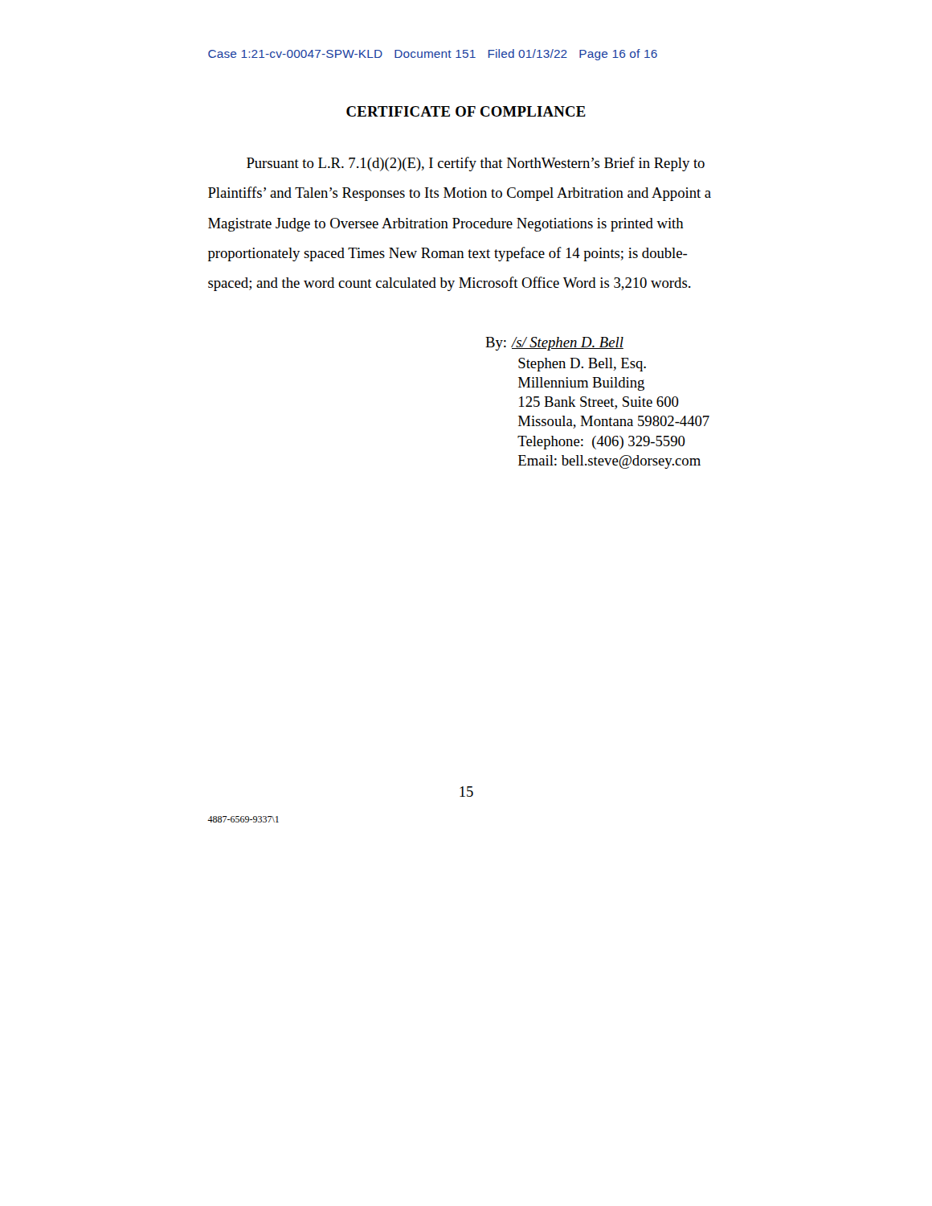Case 1:21-cv-00047-SPW-KLD Document 151 Filed 01/13/22 Page 16 of 16
CERTIFICATE OF COMPLIANCE
Pursuant to L.R. 7.1(d)(2)(E), I certify that NorthWestern’s Brief in Reply to Plaintiffs’ and Talen’s Responses to Its Motion to Compel Arbitration and Appoint a Magistrate Judge to Oversee Arbitration Procedure Negotiations is printed with proportionately spaced Times New Roman text typeface of 14 points; is double-spaced; and the word count calculated by Microsoft Office Word is 3,210 words.
By: /s/ Stephen D. Bell
Stephen D. Bell, Esq.
Millennium Building
125 Bank Street, Suite 600
Missoula, Montana 59802-4407
Telephone: (406) 329-5590
Email: bell.steve@dorsey.com
15
4887-6569-9337\1